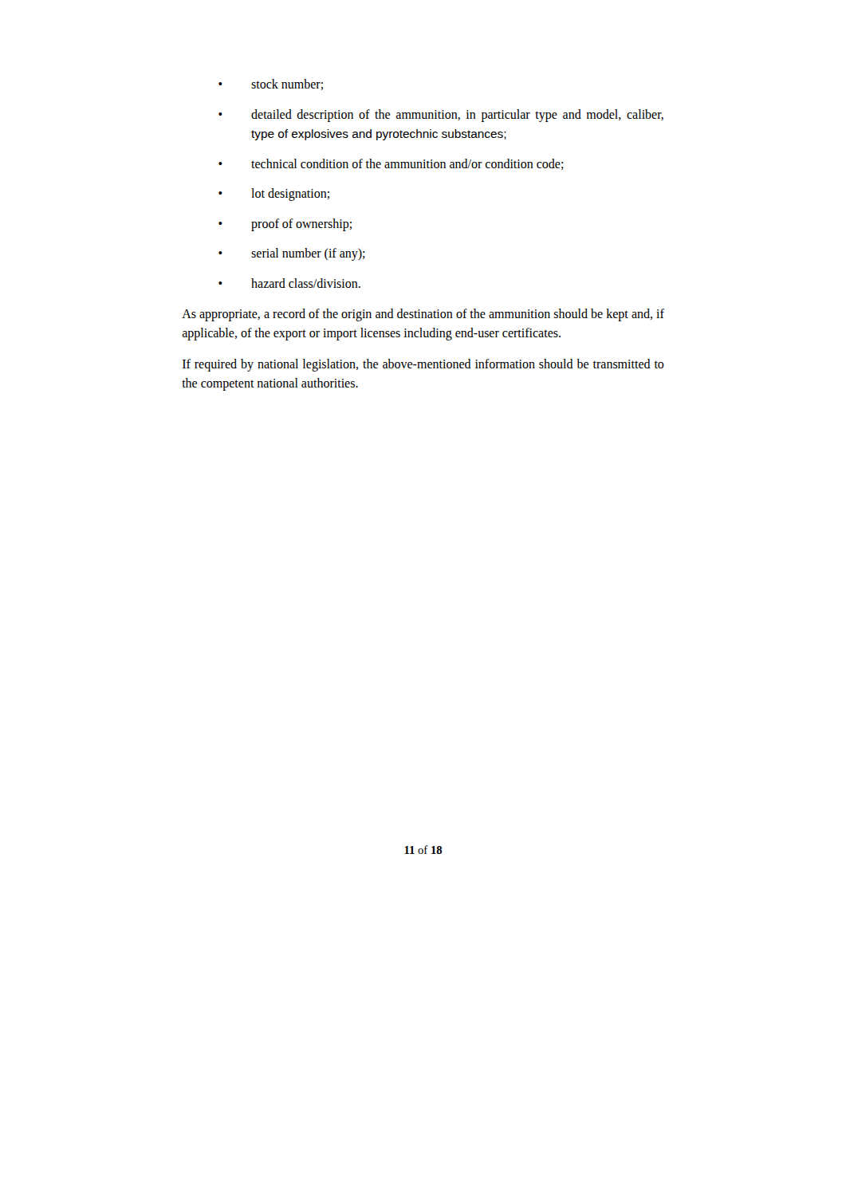stock number;
detailed description of the ammunition, in particular type and model, caliber, type of explosives and pyrotechnic substances;
technical condition of the ammunition and/or condition code;
lot designation;
proof of ownership;
serial number (if any);
hazard class/division.
As appropriate, a record of the origin and destination of the ammunition should be kept and, if applicable, of the export or import licenses including end-user certificates.
If required by national legislation, the above-mentioned information should be transmitted to the competent national authorities.
11 of 18